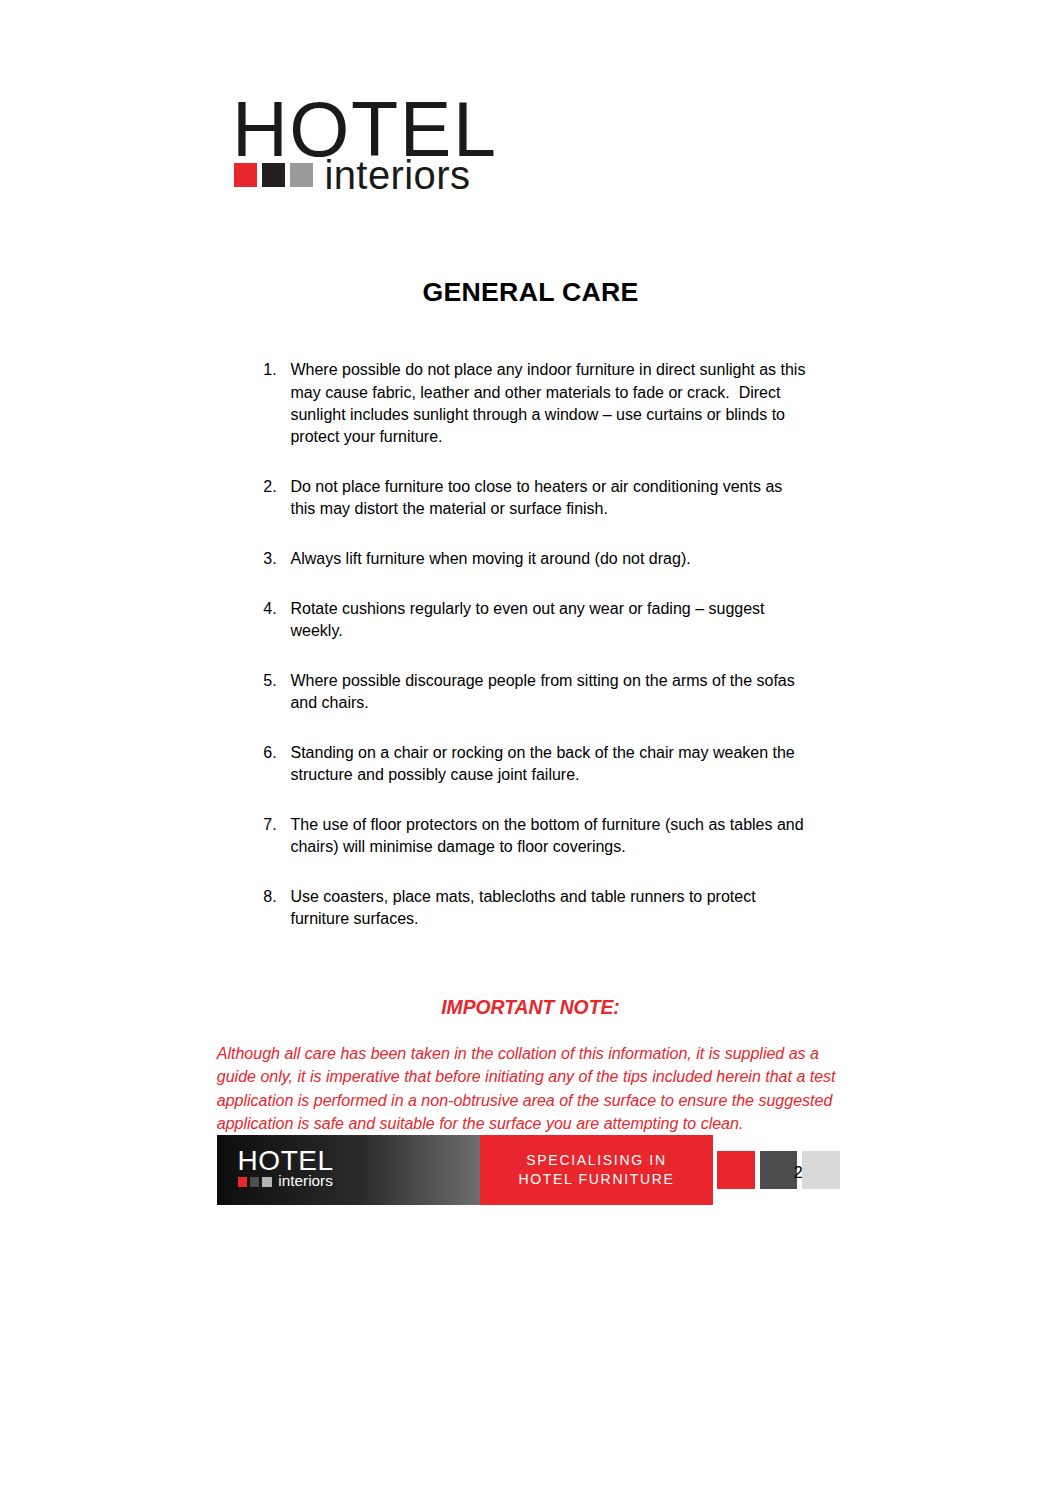HOTEL
interiors
GENERAL CARE
Where possible do not place any indoor furniture in direct sunlight as this may cause fabric, leather and other materials to fade or crack. Direct sunlight includes sunlight through a window – use curtains or blinds to protect your furniture.
Do not place furniture too close to heaters or air conditioning vents as this may distort the material or surface finish.
Always lift furniture when moving it around (do not drag).
Rotate cushions regularly to even out any wear or fading – suggest weekly.
Where possible discourage people from sitting on the arms of the sofas and chairs.
Standing on a chair or rocking on the back of the chair may weaken the structure and possibly cause joint failure.
The use of floor protectors on the bottom of furniture (such as tables and chairs) will minimise damage to floor coverings.
Use coasters, place mats, tablecloths and table runners to protect furniture surfaces.
IMPORTANT NOTE:
Although all care has been taken in the collation of this information, it is supplied as a guide only, it is imperative that before initiating any of the tips included herein that a test application is performed in a non-obtrusive area of the surface to ensure the suggested application is safe and suitable for the surface you are attempting to clean.
HOTEL
interiors
SPECIALISING IN
HOTEL FURNITURE
2